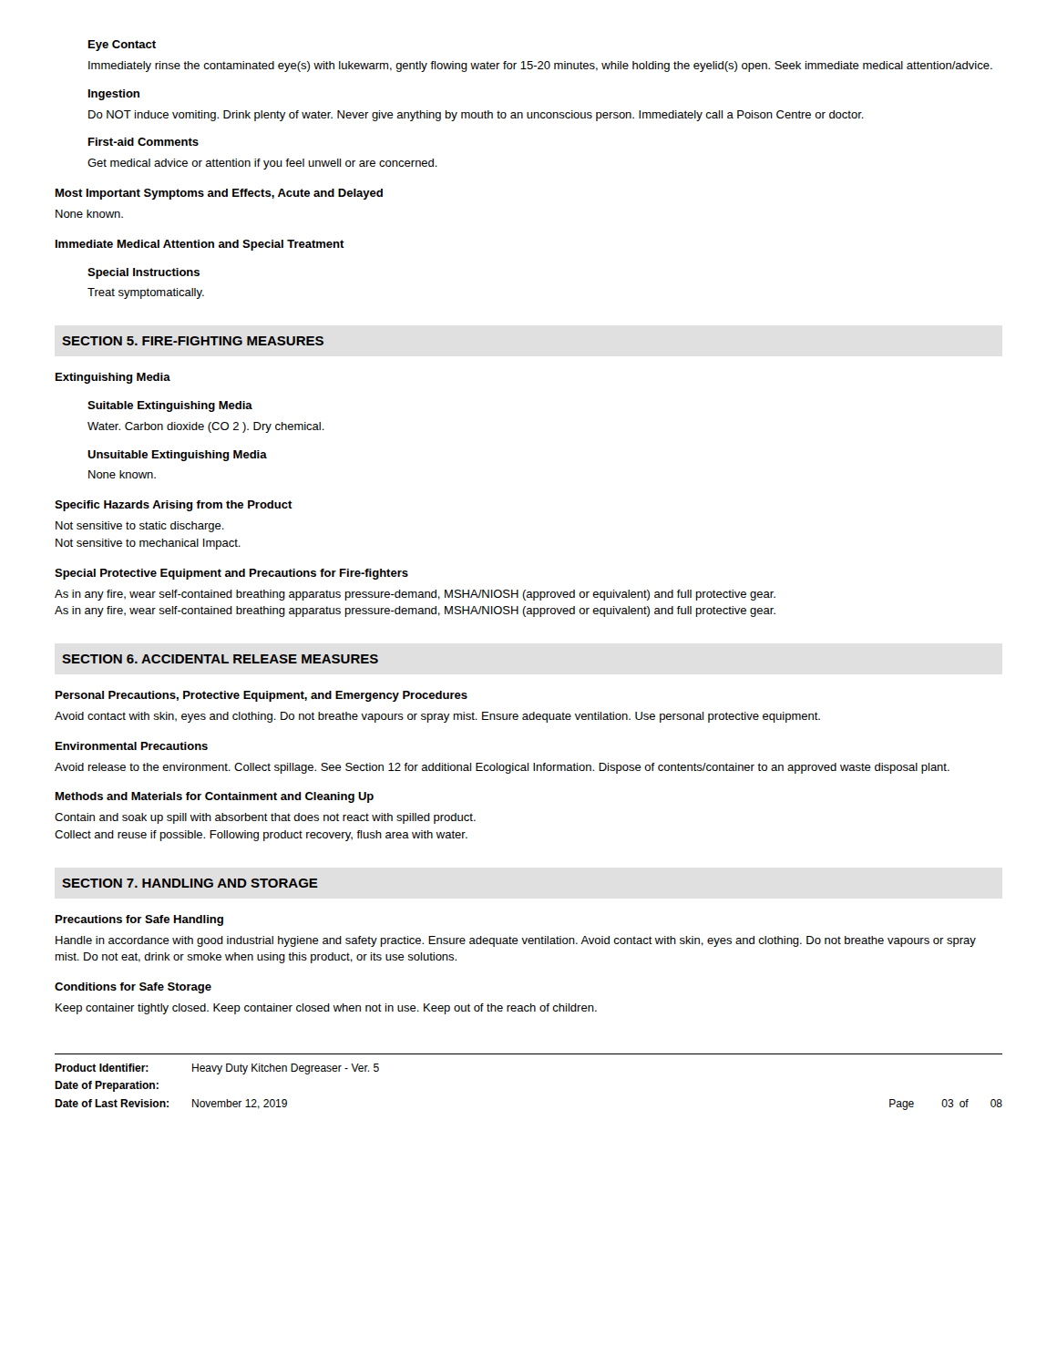Eye Contact
Immediately rinse the contaminated eye(s) with lukewarm, gently flowing water for 15-20 minutes, while holding the eyelid(s) open. Seek immediate medical attention/advice.
Ingestion
Do NOT induce vomiting. Drink plenty of water. Never give anything by mouth to an unconscious person. Immediately call a Poison Centre or doctor.
First-aid Comments
Get medical advice or attention if you feel unwell or are concerned.
Most Important Symptoms and Effects, Acute and Delayed
None known.
Immediate Medical Attention and Special Treatment
Special Instructions
Treat symptomatically.
SECTION 5. FIRE-FIGHTING MEASURES
Extinguishing Media
Suitable Extinguishing Media
Water. Carbon dioxide (CO 2 ). Dry chemical.
Unsuitable Extinguishing Media
None known.
Specific Hazards Arising from the Product
Not sensitive to static discharge.
Not sensitive to mechanical Impact.
Special Protective Equipment and Precautions for Fire-fighters
As in any fire, wear self-contained breathing apparatus pressure-demand, MSHA/NIOSH (approved or equivalent) and full protective gear.
As in any fire, wear self-contained breathing apparatus pressure-demand, MSHA/NIOSH (approved or equivalent) and full protective gear.
SECTION 6. ACCIDENTAL RELEASE MEASURES
Personal Precautions, Protective Equipment, and Emergency Procedures
Avoid contact with skin, eyes and clothing. Do not breathe vapours or spray mist. Ensure adequate ventilation. Use personal protective equipment.
Environmental Precautions
Avoid release to the environment. Collect spillage. See Section 12 for additional Ecological Information. Dispose of contents/container to an approved waste disposal plant.
Methods and Materials for Containment and Cleaning Up
Contain and soak up spill with absorbent that does not react with spilled product.
Collect and reuse if possible. Following product recovery, flush area with water.
SECTION 7. HANDLING AND STORAGE
Precautions for Safe Handling
Handle in accordance with good industrial hygiene and safety practice. Ensure adequate ventilation. Avoid contact with skin, eyes and clothing. Do not breathe vapours or spray mist. Do not eat, drink or smoke when using this product, or its use solutions.
Conditions for Safe Storage
Keep container tightly closed. Keep container closed when not in use. Keep out of the reach of children.
| Product Identifier: | Heavy Duty Kitchen Degreaser - Ver. 5 | |
| Date of Preparation: | | |
| Date of Last Revision: | November 12, 2019 | Page 03 of 08 |